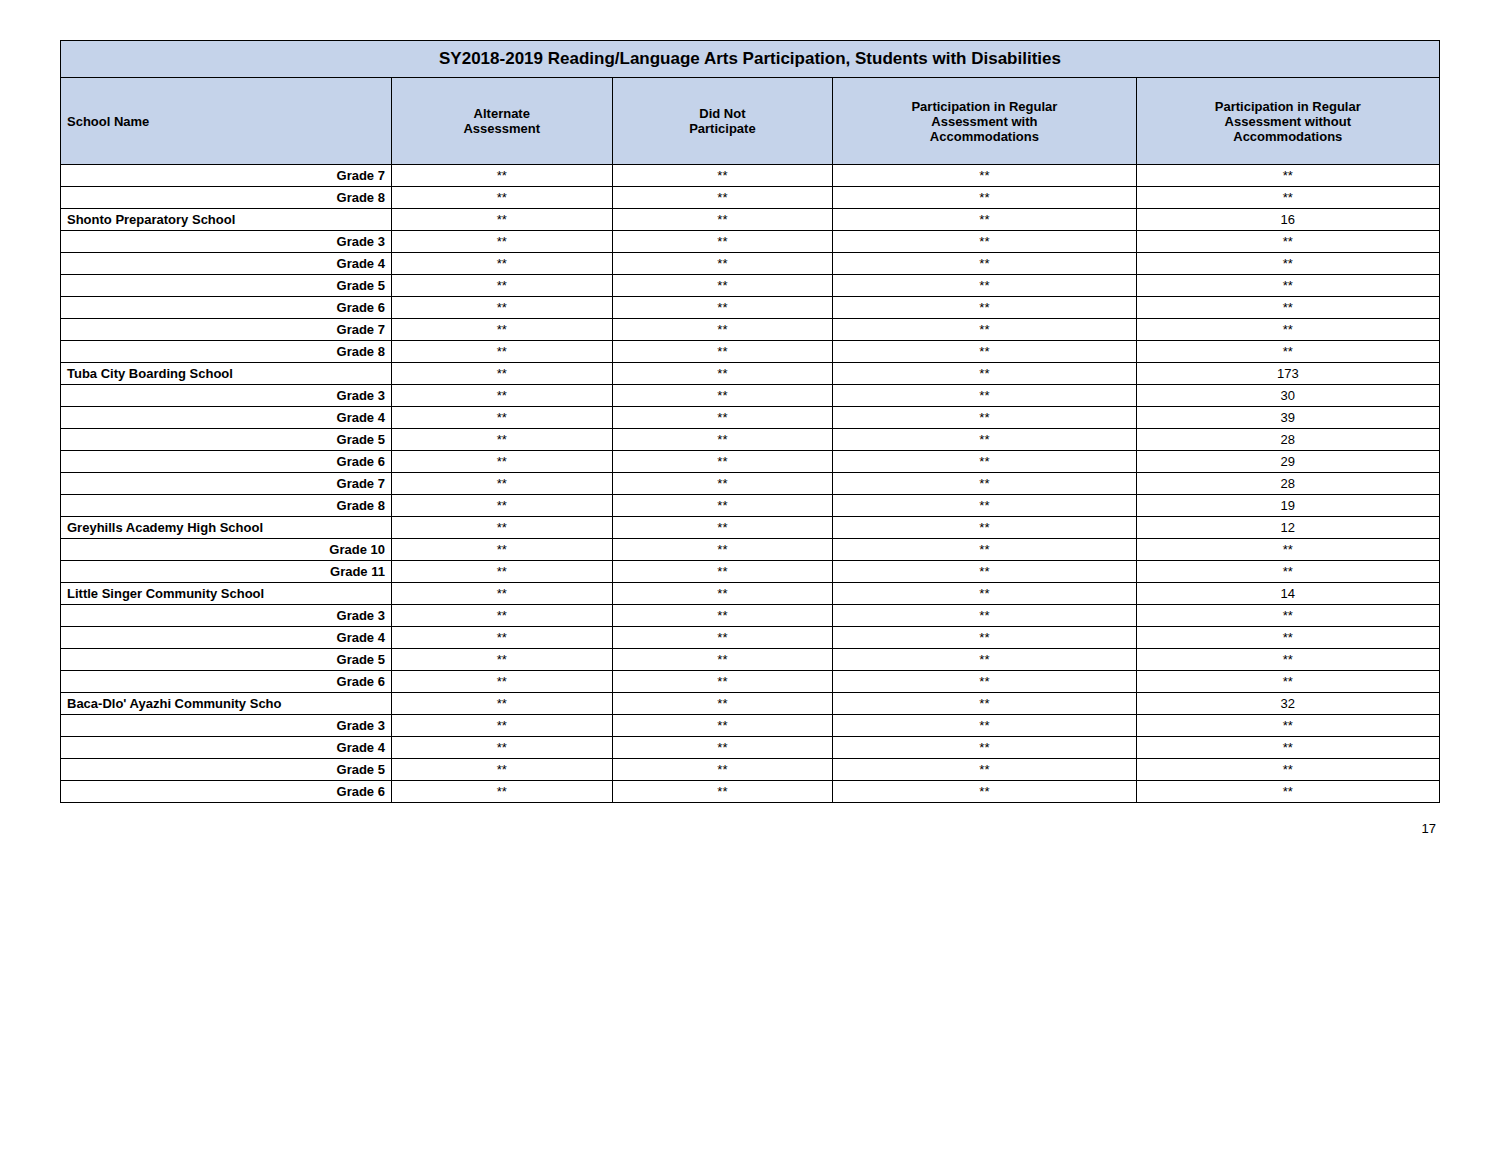SY2018-2019 Reading/Language Arts Participation, Students with Disabilities
| School Name | Alternate Assessment | Did Not Participate | Participation in Regular Assessment with Accommodations | Participation in Regular Assessment without Accommodations |
| --- | --- | --- | --- | --- |
| Grade 7 | ** | ** | ** | ** |
| Grade 8 | ** | ** | ** | ** |
| Shonto Preparatory School | ** | ** | ** | 16 |
| Grade 3 | ** | ** | ** | ** |
| Grade 4 | ** | ** | ** | ** |
| Grade 5 | ** | ** | ** | ** |
| Grade 6 | ** | ** | ** | ** |
| Grade 7 | ** | ** | ** | ** |
| Grade 8 | ** | ** | ** | ** |
| Tuba City Boarding School | ** | ** | ** | 173 |
| Grade 3 | ** | ** | ** | 30 |
| Grade 4 | ** | ** | ** | 39 |
| Grade 5 | ** | ** | ** | 28 |
| Grade 6 | ** | ** | ** | 29 |
| Grade 7 | ** | ** | ** | 28 |
| Grade 8 | ** | ** | ** | 19 |
| Greyhills Academy High School | ** | ** | ** | 12 |
| Grade 10 | ** | ** | ** | ** |
| Grade 11 | ** | ** | ** | ** |
| Little Singer Community School | ** | ** | ** | 14 |
| Grade 3 | ** | ** | ** | ** |
| Grade 4 | ** | ** | ** | ** |
| Grade 5 | ** | ** | ** | ** |
| Grade 6 | ** | ** | ** | ** |
| Baca-Dlo' Ayazhi Community Scho | ** | ** | ** | 32 |
| Grade 3 | ** | ** | ** | ** |
| Grade 4 | ** | ** | ** | ** |
| Grade 5 | ** | ** | ** | ** |
| Grade 6 | ** | ** | ** | ** |
17